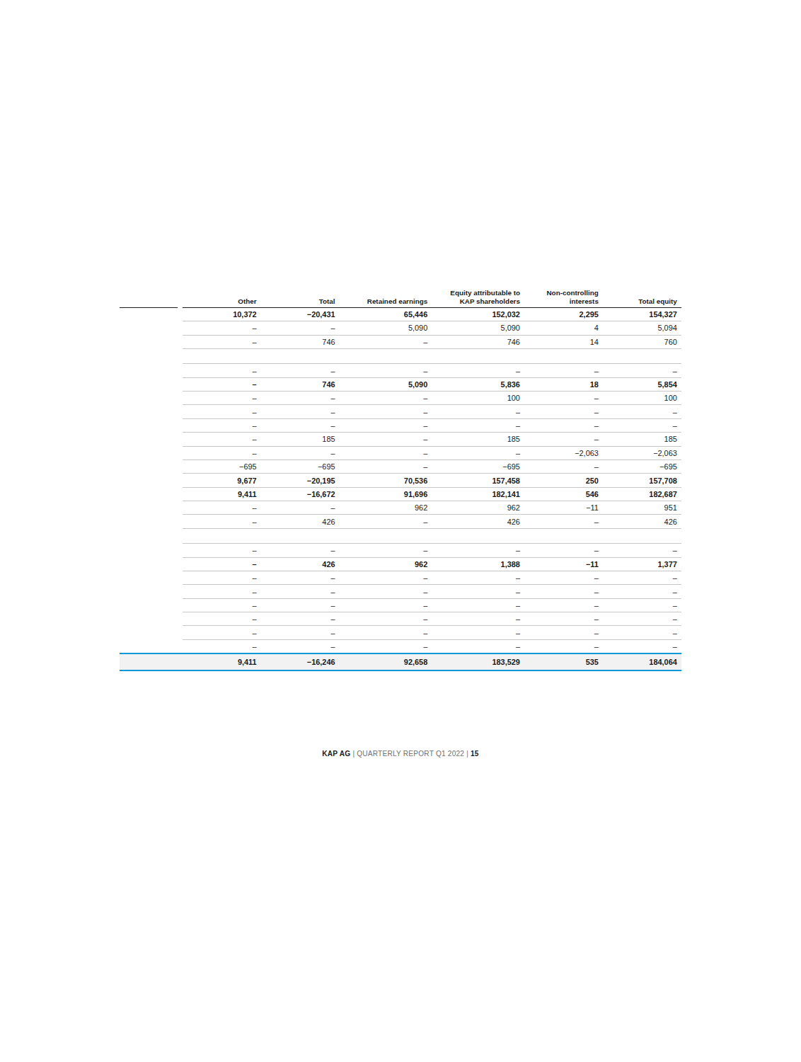| | | Other | Total | Retained earnings | Equity attributable to KAP shareholders | Non-controlling interests | Total equity |
| --- | --- | --- | --- | --- | --- | --- | --- |
| | | 10,372 | −20,431 | 65,446 | 152,032 | 2,295 | 154,327 |
| | | – | – | 5,090 | 5,090 | 4 | 5,094 |
| | | – | 746 | – | 746 | 14 | 760 |
| | | – | – | – | – | – | – |
| | | – | 746 | 5,090 | 5,836 | 18 | 5,854 |
| | | – | – | – | 100 | – | 100 |
| | | – | – | – | – | – | – |
| | | – | – | – | – | – | – |
| | | – | 185 | – | 185 | – | 185 |
| | | – | – | – | – | −2,063 | −2,063 |
| | | −695 | −695 | – | −695 | – | −695 |
| | | 9,677 | −20,195 | 70,536 | 157,458 | 250 | 157,708 |
| | | 9,411 | −16,672 | 91,696 | 182,141 | 546 | 182,687 |
| | | – | – | 962 | 962 | −11 | 951 |
| | | – | 426 | – | 426 | – | 426 |
| | | – | – | – | – | – | – |
| | | – | 426 | 962 | 1,388 | −11 | 1,377 |
| | | – | – | – | – | – | – |
| | | – | – | – | – | – | – |
| | | – | – | – | – | – | – |
| | | – | – | – | – | – | – |
| | | – | – | – | – | – | – |
| | | – | – | – | – | – | – |
| | | 9,411 | −16,246 | 92,658 | 183,529 | 535 | 184,064 |
KAP AG | QUARTERLY REPORT Q1 2022 | 15